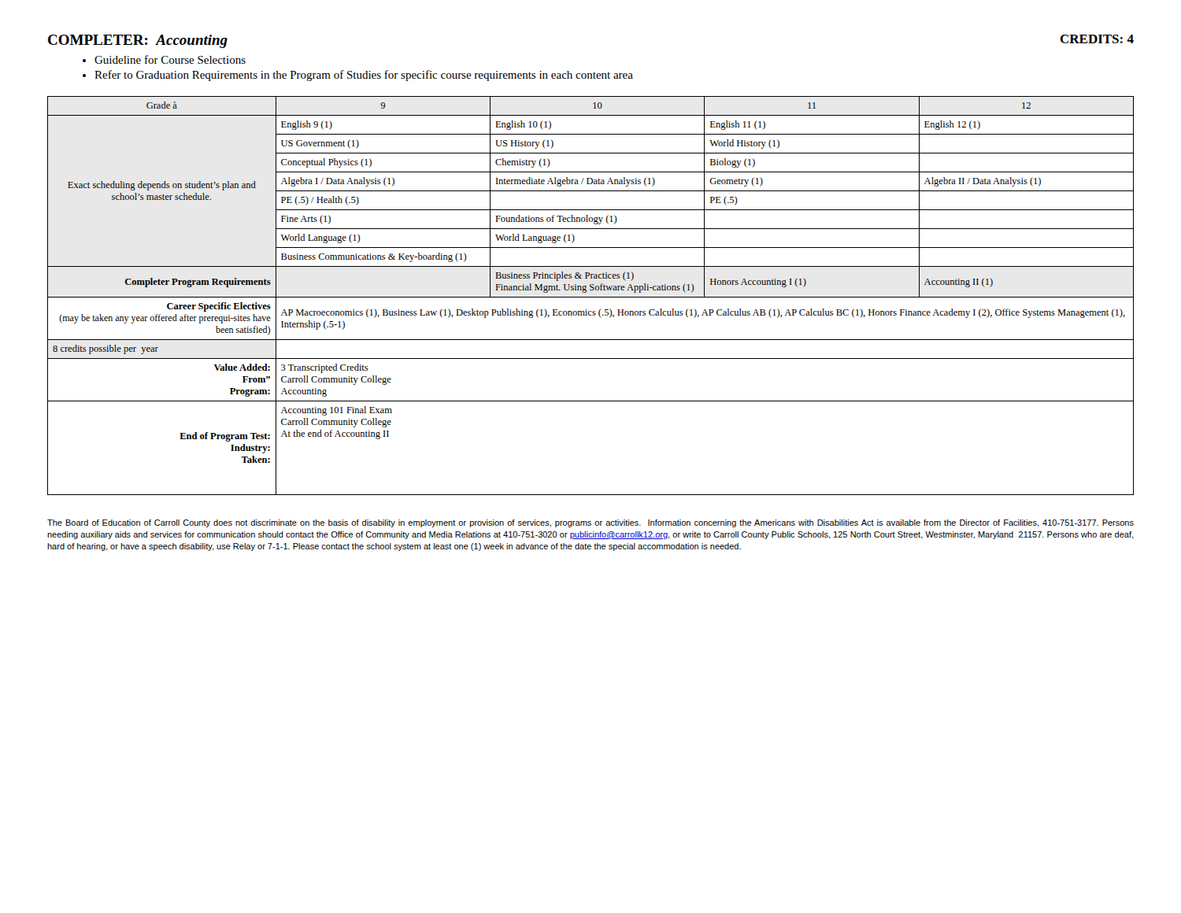COMPLETER: Accounting
CREDITS: 4
Guideline for Course Selections
Refer to Graduation Requirements in the Program of Studies for specific course requirements in each content area
| Grade à | 9 | 10 | 11 | 12 |
| Exact scheduling depends on student’s plan and school’s master schedule. | English 9 (1) | English 10 (1) | English 11 (1) | English 12 (1) |
| US Government (1) | US History (1) | World History (1) | |
| Conceptual Physics (1) | Chemistry (1) | Biology (1) | |
| Algebra I / Data Analysis (1) | Intermediate Algebra / Data Analysis (1) | Geometry (1) | Algebra II / Data Analysis (1) |
| PE (.5) / Health (.5) | | PE (.5) | |
| Fine Arts (1) | Foundations of Technology (1) | | |
| World Language (1) | World Language (1) | | |
| Business Communications & Key-boarding (1) | | | |
| Completer Program Requirements | | Business Principles & Practices (1) Financial Mgmt. Using Software Appli-cations (1) | Honors Accounting I (1) | Accounting II (1) |
| Career Specific Electives (may be taken any year offered after prerequi-sites have been satisfied) | AP Macroeconomics (1), Business Law (1), Desktop Publishing (1), Economics (.5), Honors Calculus (1), AP Calculus AB (1), AP Calculus BC (1), Honors Finance Academy I (2), Office Systems Management (1), Internship (.5-1) |
| 8 credits possible per year | |
| Value Added: From” Program: | 3 Transcripted Credits Carroll Community College Accounting |
| End of Program Test: Industry: Taken: | Accounting 101 Final Exam Carroll Community College At the end of Accounting II |
The Board of Education of Carroll County does not discriminate on the basis of disability in employment or provision of services, programs or activities. Information concerning the Americans with Disabilities Act is available from the Director of Facilities, 410-751-3177. Persons needing auxiliary aids and services for communication should contact the Office of Community and Media Relations at 410-751-3020 or publicinfo@carrollk12.org, or write to Carroll County Public Schools, 125 North Court Street, Westminster, Maryland 21157. Persons who are deaf, hard of hearing, or have a speech disability, use Relay or 7-1-1. Please contact the school system at least one (1) week in advance of the date the special accommodation is needed.